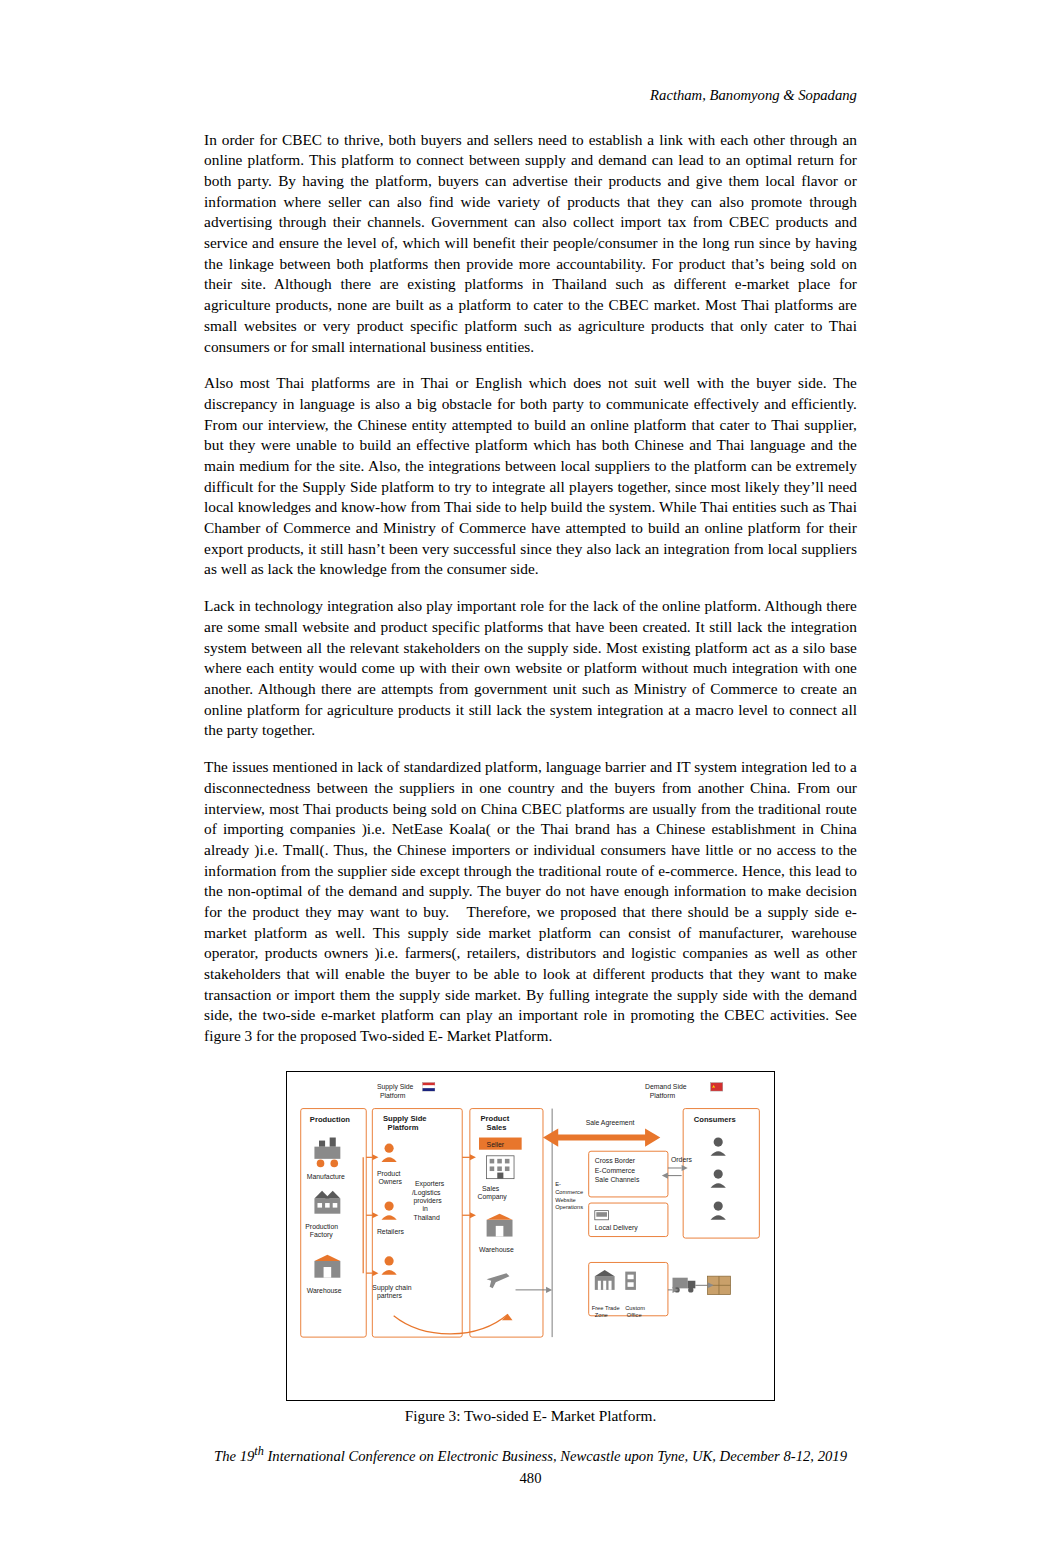Ractham, Banomyong & Sopadang
In order for CBEC to thrive, both buyers and sellers need to establish a link with each other through an online platform. This platform to connect between supply and demand can lead to an optimal return for both party. By having the platform, buyers can advertise their products and give them local flavor or information where seller can also find wide variety of products that they can also promote through advertising through their channels. Government can also collect import tax from CBEC products and service and ensure the level of, which will benefit their people/consumer in the long run since by having the linkage between both platforms then provide more accountability. For product that’s being sold on their site. Although there are existing platforms in Thailand such as different e-market place for agriculture products, none are built as a platform to cater to the CBEC market. Most Thai platforms are small websites or very product specific platform such as agriculture products that only cater to Thai consumers or for small international business entities.
Also most Thai platforms are in Thai or English which does not suit well with the buyer side. The discrepancy in language is also a big obstacle for both party to communicate effectively and efficiently. From our interview, the Chinese entity attempted to build an online platform that cater to Thai supplier, but they were unable to build an effective platform which has both Chinese and Thai language and the main medium for the site. Also, the integrations between local suppliers to the platform can be extremely difficult for the Supply Side platform to try to integrate all players together, since most likely they’ll need local knowledges and know-how from Thai side to help build the system. While Thai entities such as Thai Chamber of Commerce and Ministry of Commerce have attempted to build an online platform for their export products, it still hasn’t been very successful since they also lack an integration from local suppliers as well as lack the knowledge from the consumer side.
Lack in technology integration also play important role for the lack of the online platform. Although there are some small website and product specific platforms that have been created. It still lack the integration system between all the relevant stakeholders on the supply side. Most existing platform act as a silo base where each entity would come up with their own website or platform without much integration with one another. Although there are attempts from government unit such as Ministry of Commerce to create an online platform for agriculture products it still lack the system integration at a macro level to connect all the party together.
The issues mentioned in lack of standardized platform, language barrier and IT system integration led to a disconnectedness between the suppliers in one country and the buyers from another China. From our interview, most Thai products being sold on China CBEC platforms are usually from the traditional route of importing companies )i.e. NetEase Koala( or the Thai brand has a Chinese establishment in China already )i.e. Tmall(. Thus, the Chinese importers or individual consumers have little or no access to the information from the supplier side except through the traditional route of e-commerce. Hence, this lead to the non-optimal of the demand and supply. The buyer do not have enough information to make decision for the product they may want to buy. Therefore, we proposed that there should be a supply side e-market platform as well. This supply side market platform can consist of manufacturer, warehouse operator, products owners )i.e. farmers(, retailers, distributors and logistic companies as well as other stakeholders that will enable the buyer to be able to look at different products that they want to make transaction or import them the supply side market. By fulling integrate the supply side with the demand side, the two-side e-market platform can play an important role in promoting the CBEC activities. See figure 3 for the proposed Two-sided E- Market Platform.
Supply Side Platform Demand Side Platform Production Manufacture Production Factory Warehouse Supply Side Platform Product Owners Retailers Supply chain partners Exporters /Logistics providers in Thailand Product Sales Seller Sales Company Warehouse E- Commerce Website Operations Sale Agreement Cross Border E-Commerce Sale Channels Local Delivery Consumers Orders Free Trade Zone Custom Office
Figure 3: Two-sided E- Market Platform.
The 19th International Conference on Electronic Business, Newcastle upon Tyne, UK, December 8-12, 2019 480